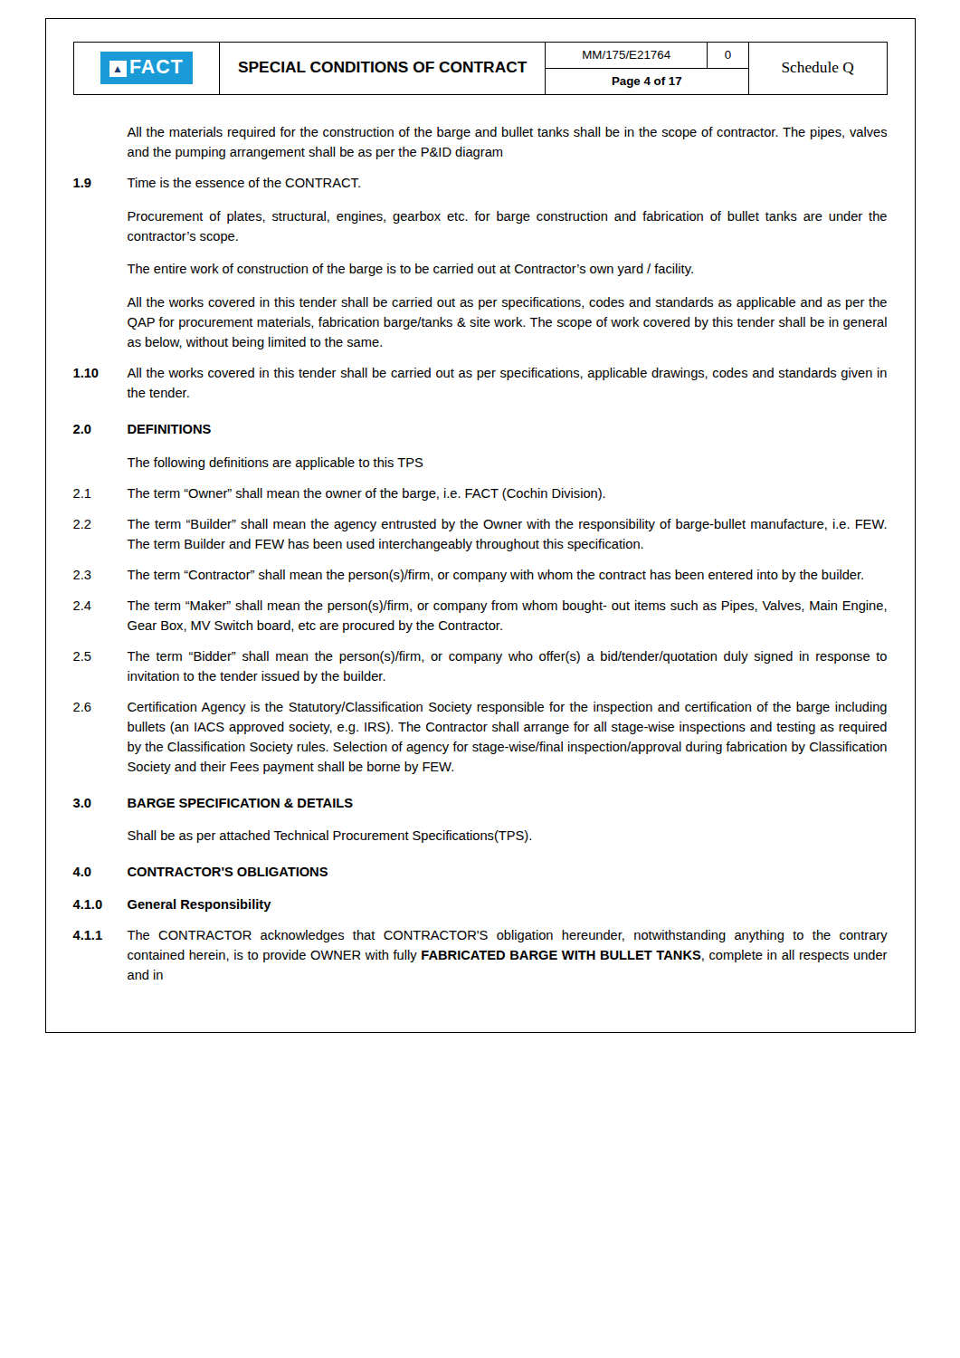| ▲ FACT | SPECIAL CONDITIONS OF CONTRACT | / MM/175/E21764 / 0 / | Schedule Q |
| / Page 4 of 17 / |
All the materials required for the construction of the barge and bullet tanks shall be in the scope of contractor. The pipes, valves and the pumping arrangement shall be as per the P&ID diagram
1.9
Time is the essence of the CONTRACT.
Procurement of plates, structural, engines, gearbox etc. for barge construction and fabrication of bullet tanks are under the contractor’s scope.
The entire work of construction of the barge is to be carried out at Contractor’s own yard / facility.
All the works covered in this tender shall be carried out as per specifications, codes and standards as applicable and as per the QAP for procurement materials, fabrication barge/tanks & site work. The scope of work covered by this tender shall be in general as below, without being limited to the same.
1.10
All the works covered in this tender shall be carried out as per specifications, applicable drawings, codes and standards given in the tender.
2.0
DEFINITIONS
The following definitions are applicable to this TPS
2.1
The term “Owner” shall mean the owner of the barge, i.e. FACT (Cochin Division).
2.2
The term “Builder” shall mean the agency entrusted by the Owner with the responsibility of barge-bullet manufacture, i.e. FEW. The term Builder and FEW has been used interchangeably throughout this specification.
2.3
The term “Contractor” shall mean the person(s)/firm, or company with whom the contract has been entered into by the builder.
2.4
The term “Maker” shall mean the person(s)/firm, or company from whom bought- out items such as Pipes, Valves, Main Engine, Gear Box, MV Switch board, etc are procured by the Contractor.
2.5
The term “Bidder” shall mean the person(s)/firm, or company who offer(s) a bid/tender/quotation duly signed in response to invitation to the tender issued by the builder.
2.6
Certification Agency is the Statutory/Classification Society responsible for the inspection and certification of the barge including bullets (an IACS approved society, e.g. IRS). The Contractor shall arrange for all stage-wise inspections and testing as required by the Classification Society rules. Selection of agency for stage-wise/final inspection/approval during fabrication by Classification Society and their Fees payment shall be borne by FEW.
3.0
BARGE SPECIFICATION & DETAILS
Shall be as per attached Technical Procurement Specifications(TPS).
4.0
CONTRACTOR'S OBLIGATIONS
4.1.0
General Responsibility
4.1.1
The CONTRACTOR acknowledges that CONTRACTOR'S obligation hereunder, notwithstanding anything to the contrary contained herein, is to provide OWNER with fully FABRICATED BARGE WITH BULLET TANKS, complete in all respects under and in